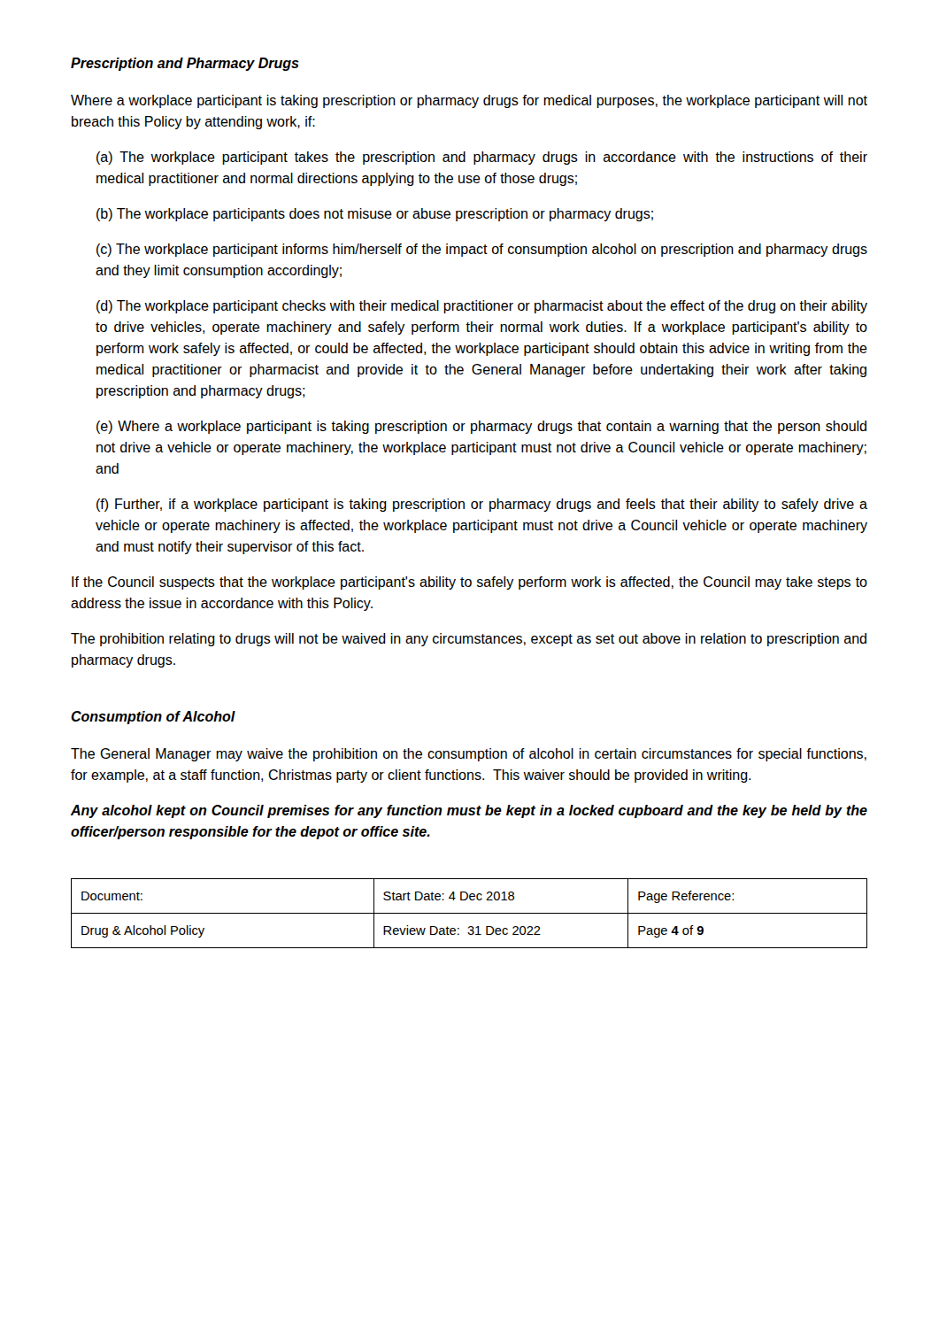Prescription and Pharmacy Drugs
Where a workplace participant is taking prescription or pharmacy drugs for medical purposes, the workplace participant will not breach this Policy by attending work, if:
(a) The workplace participant takes the prescription and pharmacy drugs in accordance with the instructions of their medical practitioner and normal directions applying to the use of those drugs;
(b) The workplace participants does not misuse or abuse prescription or pharmacy drugs;
(c) The workplace participant informs him/herself of the impact of consumption alcohol on prescription and pharmacy drugs and they limit consumption accordingly;
(d) The workplace participant checks with their medical practitioner or pharmacist about the effect of the drug on their ability to drive vehicles, operate machinery and safely perform their normal work duties. If a workplace participant's ability to perform work safely is affected, or could be affected, the workplace participant should obtain this advice in writing from the medical practitioner or pharmacist and provide it to the General Manager before undertaking their work after taking prescription and pharmacy drugs;
(e) Where a workplace participant is taking prescription or pharmacy drugs that contain a warning that the person should not drive a vehicle or operate machinery, the workplace participant must not drive a Council vehicle or operate machinery; and
(f) Further, if a workplace participant is taking prescription or pharmacy drugs and feels that their ability to safely drive a vehicle or operate machinery is affected, the workplace participant must not drive a Council vehicle or operate machinery and must notify their supervisor of this fact.
If the Council suspects that the workplace participant's ability to safely perform work is affected, the Council may take steps to address the issue in accordance with this Policy.
The prohibition relating to drugs will not be waived in any circumstances, except as set out above in relation to prescription and pharmacy drugs.
Consumption of Alcohol
The General Manager may waive the prohibition on the consumption of alcohol in certain circumstances for special functions, for example, at a staff function, Christmas party or client functions. This waiver should be provided in writing.
Any alcohol kept on Council premises for any function must be kept in a locked cupboard and the key be held by the officer/person responsible for the depot or office site.
| Document: | Start Date: 4 Dec 2018 | Page Reference: |
| Drug & Alcohol Policy | Review Date: 31 Dec 2022 | Page 4 of 9 |